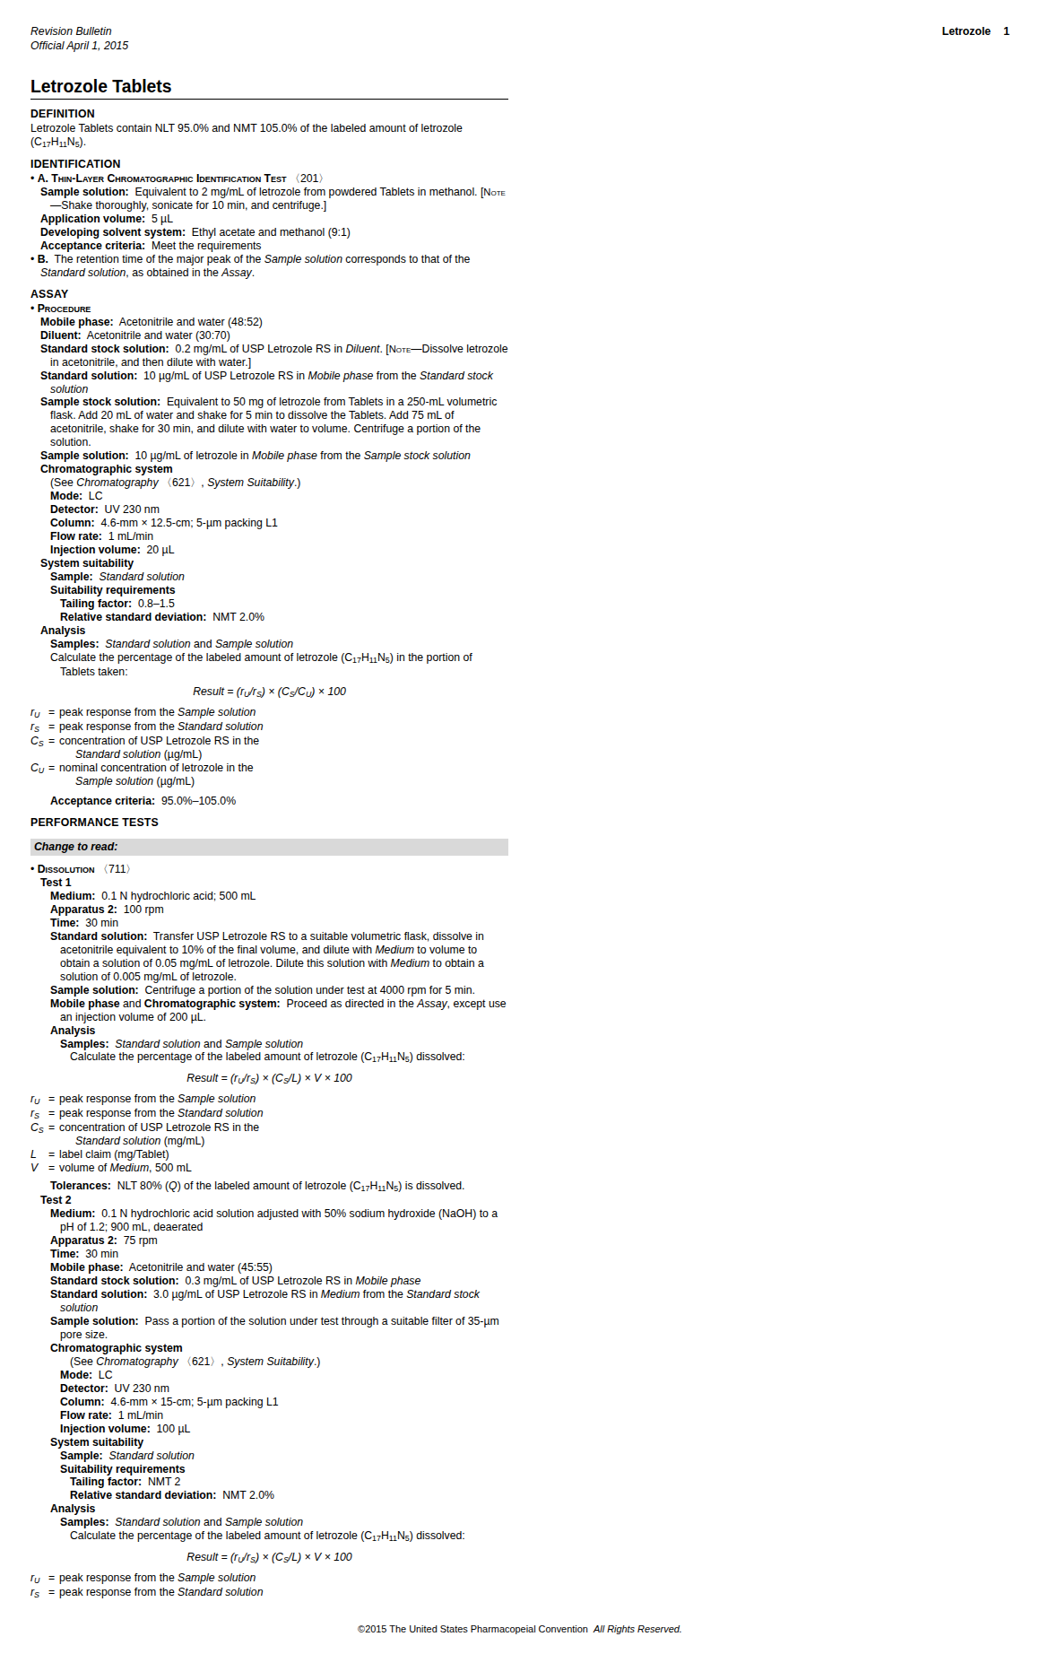Revision Bulletin
Official April 1, 2015
Letrozole1
Letrozole Tablets
DEFINITION
Letrozole Tablets contain NLT 95.0% and NMT 105.0% of the labeled amount of letrozole (C17H11N5).
IDENTIFICATION
• A. Thin-Layer Chromatographic Identification Test 〈201〉
Sample solution: Equivalent to 2 mg/mL of letrozole from powdered Tablets in methanol. [Note—Shake thoroughly, sonicate for 10 min, and centrifuge.]
Application volume: 5 µL
Developing solvent system: Ethyl acetate and methanol (9:1)
Acceptance criteria: Meet the requirements
• B. The retention time of the major peak of the Sample solution corresponds to that of the Standard solution, as obtained in the Assay.
ASSAY
• Procedure
Mobile phase: Acetonitrile and water (48:52)
Diluent: Acetonitrile and water (30:70)
Standard stock solution: 0.2 mg/mL of USP Letrozole RS in Diluent. [Note—Dissolve letrozole in acetonitrile, and then dilute with water.]
Standard solution: 10 µg/mL of USP Letrozole RS in Mobile phase from the Standard stock solution
Sample stock solution: Equivalent to 50 mg of letrozole from Tablets in a 250-mL volumetric flask. Add 20 mL of water and shake for 5 min to dissolve the Tablets. Add 75 mL of acetonitrile, shake for 30 min, and dilute with water to volume. Centrifuge a portion of the solution.
Sample solution: 10 µg/mL of letrozole in Mobile phase from the Sample stock solution
Chromatographic system
(See Chromatography 〈621〉, System Suitability.)
Mode: LC
Detector: UV 230 nm
Column: 4.6-mm × 12.5-cm; 5-µm packing L1
Flow rate: 1 mL/min
Injection volume: 20 µL
System suitability
Sample: Standard solution
Suitability requirements
Tailing factor: 0.8–1.5
Relative standard deviation: NMT 2.0%
Analysis
Samples: Standard solution and Sample solution
Calculate the percentage of the labeled amount of letrozole (C17H11N5) in the portion of Tablets taken:
Result = (rU/rS) × (CS/CU) × 100
rU
=
peak response from the Sample solution
rS
=
peak response from the Standard solution
CS
=
concentration of USP Letrozole RS in the Standard solution (µg/mL)
CU
=
nominal concentration of letrozole in the Sample solution (µg/mL)
Acceptance criteria: 95.0%–105.0%
PERFORMANCE TESTS
Change to read:
• Dissolution 〈711〉
Test 1
Medium: 0.1 N hydrochloric acid; 500 mL
Apparatus 2: 100 rpm
Time: 30 min
Standard solution: Transfer USP Letrozole RS to a suitable volumetric flask, dissolve in acetonitrile equivalent to 10% of the final volume, and dilute with Medium to volume to obtain a solution of 0.05 mg/mL of letrozole. Dilute this solution with Medium to obtain a solution of 0.005 mg/mL of letrozole.
Sample solution: Centrifuge a portion of the solution under test at 4000 rpm for 5 min.
Mobile phase and Chromatographic system: Proceed as directed in the Assay, except use an injection volume of 200 µL.
Analysis
Samples: Standard solution and Sample solution
Calculate the percentage of the labeled amount of letrozole (C17H11N5) dissolved:
Result = (rU/rS) × (CS/L) × V × 100
rU
=
peak response from the Sample solution
rS
=
peak response from the Standard solution
CS
=
concentration of USP Letrozole RS in the Standard solution (mg/mL)
L
=
label claim (mg/Tablet)
V
=
volume of Medium, 500 mL
Tolerances: NLT 80% (Q) of the labeled amount of letrozole (C17H11N5) is dissolved.
Test 2
Medium: 0.1 N hydrochloric acid solution adjusted with 50% sodium hydroxide (NaOH) to a pH of 1.2; 900 mL, deaerated
Apparatus 2: 75 rpm
Time: 30 min
Mobile phase: Acetonitrile and water (45:55)
Standard stock solution: 0.3 mg/mL of USP Letrozole RS in Mobile phase
Standard solution: 3.0 µg/mL of USP Letrozole RS in Medium from the Standard stock solution
Sample solution: Pass a portion of the solution under test through a suitable filter of 35-µm pore size.
Chromatographic system
(See Chromatography 〈621〉, System Suitability.)
Mode: LC
Detector: UV 230 nm
Column: 4.6-mm × 15-cm; 5-µm packing L1
Flow rate: 1 mL/min
Injection volume: 100 µL
System suitability
Sample: Standard solution
Suitability requirements
Tailing factor: NMT 2
Relative standard deviation: NMT 2.0%
Analysis
Samples: Standard solution and Sample solution
Calculate the percentage of the labeled amount of letrozole (C17H11N5) dissolved:
Result = (rU/rS) × (CS/L) × V × 100
rU
=
peak response from the Sample solution
rS
=
peak response from the Standard solution
©2015 The United States Pharmacopeial Convention All Rights Reserved.